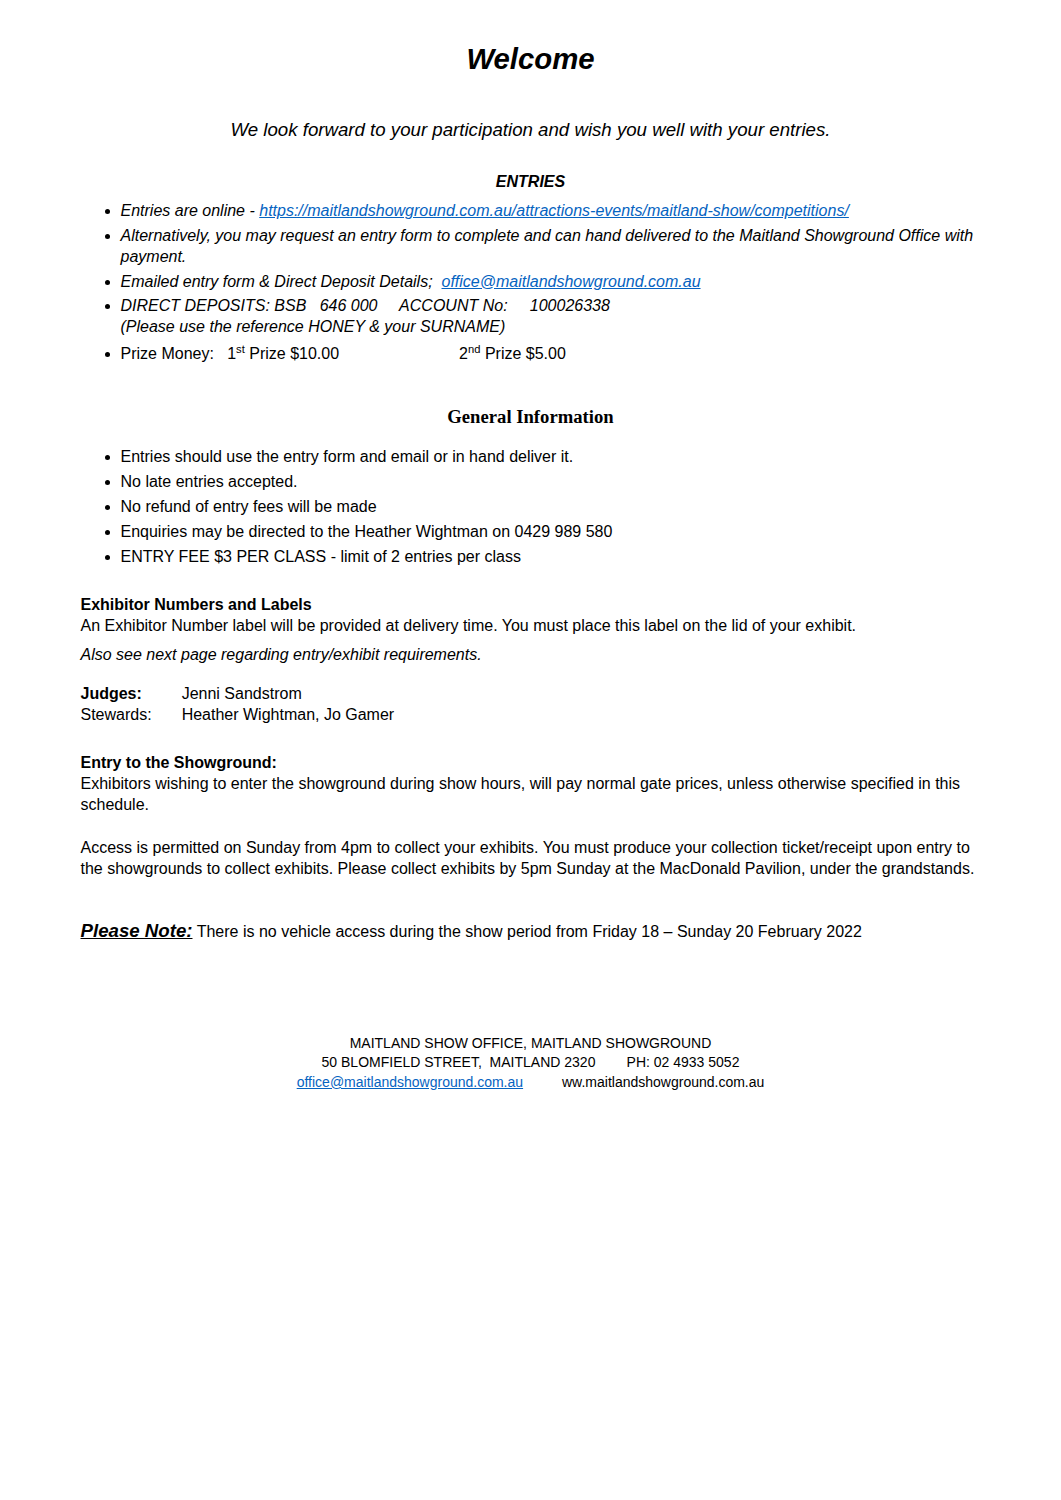Welcome
We look forward to your participation and wish you well with your entries.
ENTRIES
Entries are online - https://maitlandshowground.com.au/attractions-events/maitland-show/competitions/
Alternatively, you may request an entry form to complete and can hand delivered to the Maitland Showground Office with payment.
Emailed entry form & Direct Deposit Details; office@maitlandshowground.com.au
DIRECT DEPOSITS: BSB 646 000 ACCOUNT No: 100026338
(Please use the reference HONEY & your SURNAME)
Prize Money: 1st Prize $10.00 2nd Prize $5.00
General Information
Entries should use the entry form and email or in hand deliver it.
No late entries accepted.
No refund of entry fees will be made
Enquiries may be directed to the Heather Wightman on 0429 989 580
ENTRY FEE $3 PER CLASS - limit of 2 entries per class
Exhibitor Numbers and Labels
An Exhibitor Number label will be provided at delivery time. You must place this label on the lid of your exhibit.
Also see next page regarding entry/exhibit requirements.
| Judges: | Jenni Sandstrom |
| Stewards: | Heather Wightman, Jo Gamer |
Entry to the Showground:
Exhibitors wishing to enter the showground during show hours, will pay normal gate prices, unless otherwise specified in this schedule.
Access is permitted on Sunday from 4pm to collect your exhibits. You must produce your collection ticket/receipt upon entry to the showgrounds to collect exhibits. Please collect exhibits by 5pm Sunday at the MacDonald Pavilion, under the grandstands.
Please Note: There is no vehicle access during the show period from Friday 18 – Sunday 20 February 2022
MAITLAND SHOW OFFICE, MAITLAND SHOWGROUND
50 BLOMFIELD STREET, MAITLAND 2320 PH: 02 4933 5052
office@maitlandshowground.com.au ww.maitlandshowground.com.au